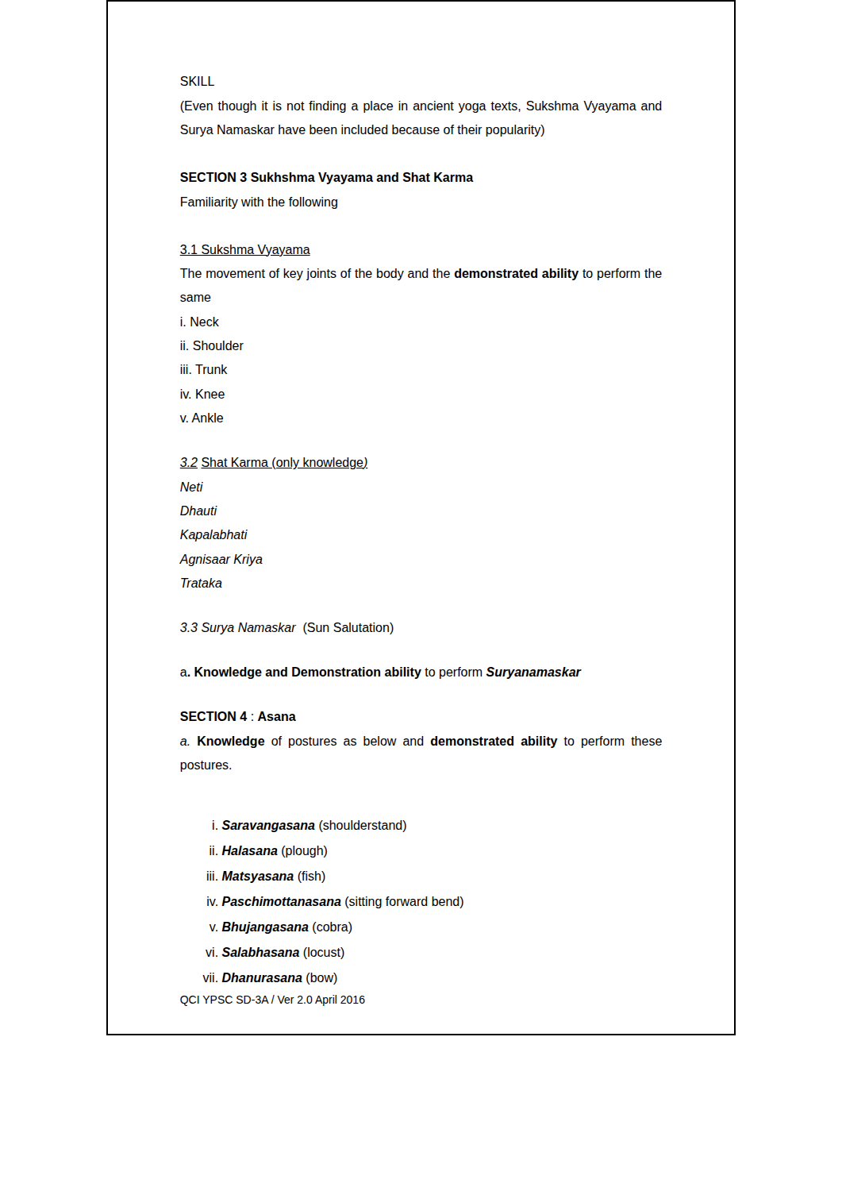SKILL
(Even though it is not finding a place in ancient yoga texts, Sukshma Vyayama and Surya Namaskar have been included because of their popularity)
SECTION 3 Sukhshma Vyayama and Shat Karma
Familiarity with the following
3.1 Sukshma Vyayama
The movement of key joints of the body and the demonstrated ability to perform the same
i. Neck
ii. Shoulder
iii. Trunk
iv. Knee
v. Ankle
3.2 Shat Karma (only knowledge)
Neti
Dhauti
Kapalabhati
Agnisaar Kriya
Trataka
3.3 Surya Namaskar (Sun Salutation)
a. Knowledge and Demonstration ability to perform Suryanamaskar
SECTION 4 : Asana
a. Knowledge of postures as below and demonstrated ability to perform these postures.
Saravangasana (shoulderstand)
Halasana (plough)
Matsyasana (fish)
Paschimottanasana (sitting forward bend)
Bhujangasana (cobra)
Salabhasana (locust)
Dhanurasana (bow)
QCI YPSC SD-3A / Ver 2.0 April 2016